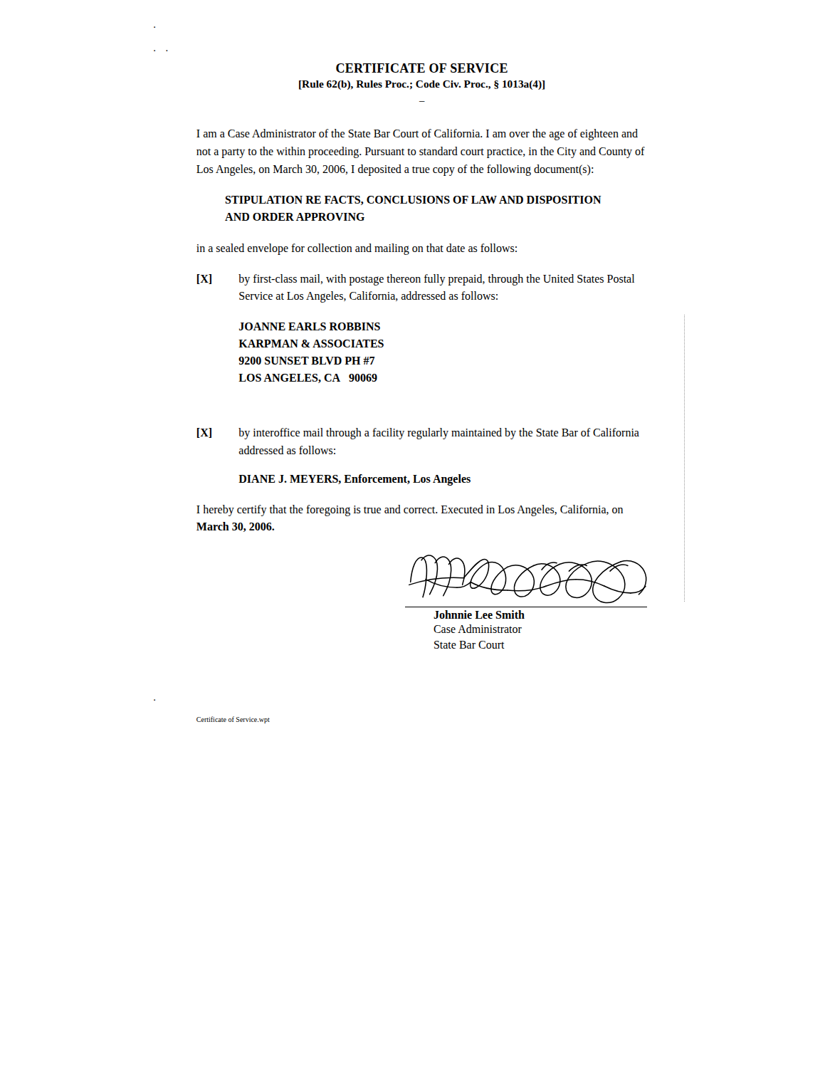. . . .
CERTIFICATE OF SERVICE
[Rule 62(b), Rules Proc.; Code Civ. Proc., § 1013a(4)]
–
I am a Case Administrator of the State Bar Court of California. I am over the age of eighteen and not a party to the within proceeding. Pursuant to standard court practice, in the City and County of Los Angeles, on March 30, 2006, I deposited a true copy of the following document(s):
STIPULATION RE FACTS, CONCLUSIONS OF LAW AND DISPOSITION
AND ORDER APPROVING
in a sealed envelope for collection and mailing on that date as follows:
[X]
by first-class mail, with postage thereon fully prepaid, through the United States Postal Service at Los Angeles, California, addressed as follows:
JOANNE EARLS ROBBINS
KARPMAN & ASSOCIATES
9200 SUNSET BLVD PH #7
LOS ANGELES, CA 90069
[X]
by interoffice mail through a facility regularly maintained by the State Bar of California addressed as follows:
DIANE J. MEYERS, Enforcement, Los Angeles
I hereby certify that the foregoing is true and correct. Executed in Los Angeles, California, on March 30, 2006.
Johnnie Lee Smith
Case Administrator
State Bar Court
Certificate of Service.wpt